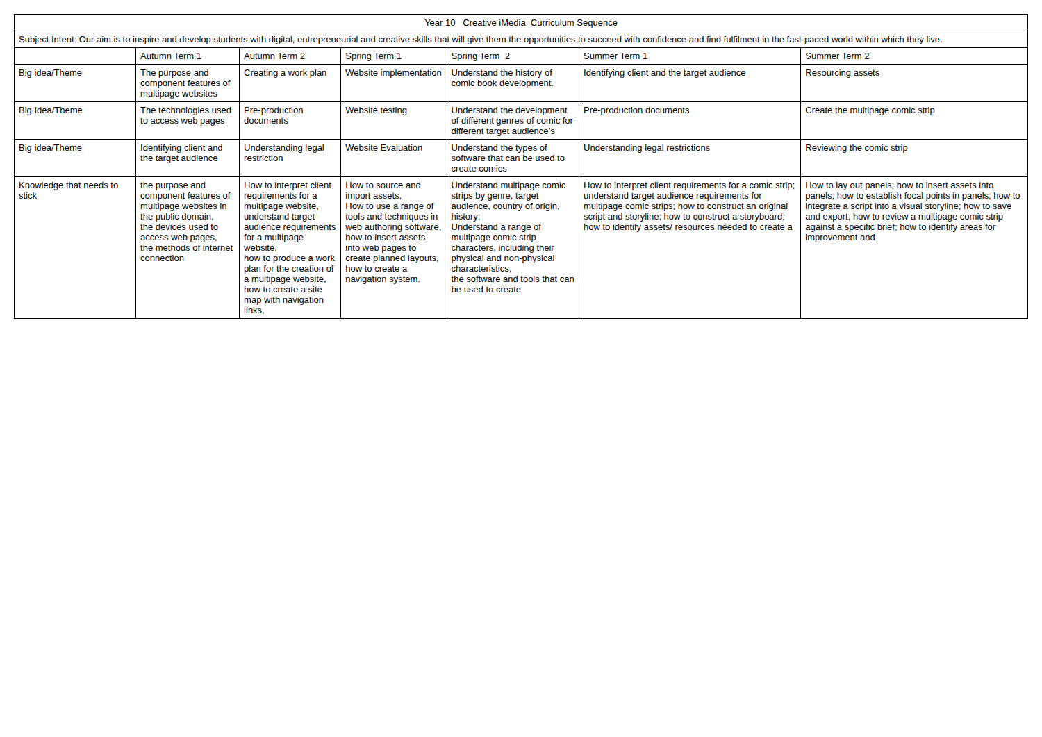| Year 10 Creative iMedia Curriculum Sequence |
| Subject Intent: Our aim is to inspire and develop students with digital, entrepreneurial and creative skills that will give them the opportunities to succeed with confidence and find fulfilment in the fast-paced world within which they live. |
| | Autumn Term 1 | Autumn Term 2 | Spring Term 1 | Spring Term 2 | Summer Term 1 | Summer Term 2 |
| Big idea/Theme | The purpose and component features of multipage websites | Creating a work plan | Website implementation | Understand the history of comic book development. | Identifying client and the target audience | Resourcing assets |
| Big Idea/Theme | The technologies used to access web pages | Pre-production documents | Website testing | Understand the development of different genres of comic for different target audience’s | Pre-production documents | Create the multipage comic strip |
| Big idea/Theme | Identifying client and the target audience | Understanding legal restriction | Website Evaluation | Understand the types of software that can be used to create comics | Understanding legal restrictions | Reviewing the comic strip |
| Knowledge that needs to stick | the purpose and component features of multipage websites in the public domain, the devices used to access web pages, the methods of internet connection | How to interpret client requirements for a multipage website, understand target audience requirements for a multipage website, how to produce a work plan for the creation of a multipage website, how to create a site map with navigation links, | How to source and import assets, How to use a range of tools and techniques in web authoring software, how to insert assets into web pages to create planned layouts, how to create a navigation system. | Understand multipage comic strips by genre, target audience, country of origin, history; Understand a range of multipage comic strip characters, including their physical and non-physical characteristics; the software and tools that can be used to create | How to interpret client requirements for a comic strip; understand target audience requirements for multipage comic strips; how to construct an original script and storyline; how to construct a storyboard; how to identify assets/ resources needed to create a | How to lay out panels; how to insert assets into panels; how to establish focal points in panels; how to integrate a script into a visual storyline; how to save and export; how to review a multipage comic strip against a specific brief; how to identify areas for improvement and |